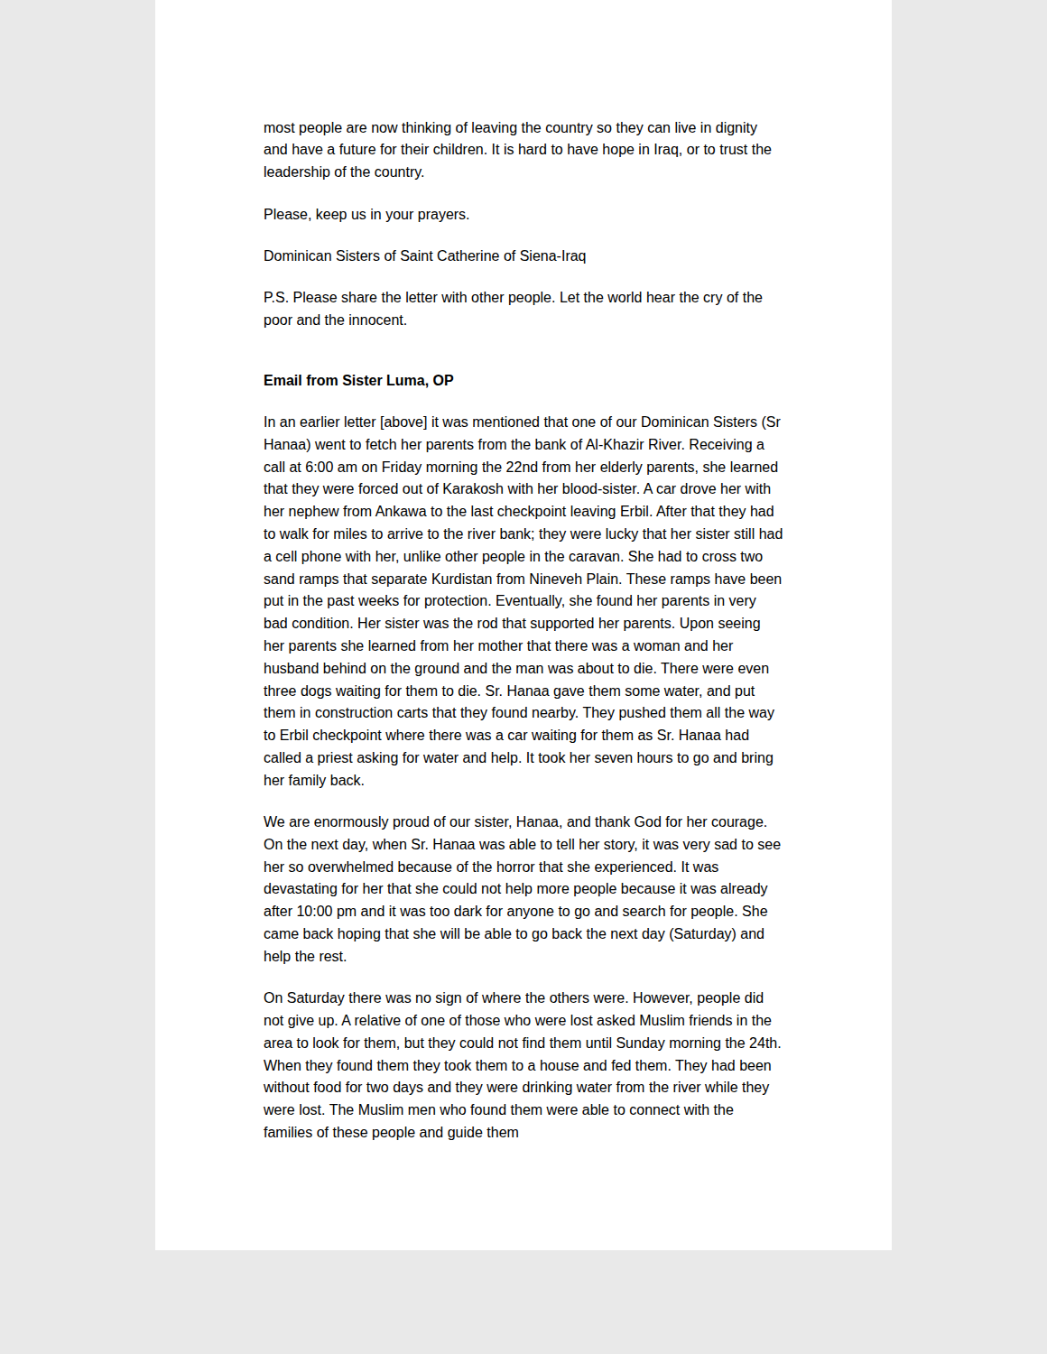most people are now thinking of leaving the country so they can live in dignity and have a future for their children. It is hard to have hope in Iraq, or to trust the leadership of the country.
Please, keep us in your prayers.
Dominican Sisters of Saint Catherine of Siena-Iraq
P.S. Please share the letter with other people. Let the world hear the cry of the poor and the innocent.
Email from Sister Luma, OP
In an earlier letter [above] it was mentioned that one of our Dominican Sisters (Sr Hanaa) went to fetch her parents from the bank of Al-Khazir River. Receiving a call at 6:00 am on Friday morning the 22nd from her elderly parents, she learned that they were forced out of Karakosh with her blood-sister. A car drove her with her nephew from Ankawa to the last checkpoint leaving Erbil. After that they had to walk for miles to arrive to the river bank; they were lucky that her sister still had a cell phone with her, unlike other people in the caravan. She had to cross two sand ramps that separate Kurdistan from Nineveh Plain. These ramps have been put in the past weeks for protection. Eventually, she found her parents in very bad condition. Her sister was the rod that supported her parents. Upon seeing her parents she learned from her mother that there was a woman and her husband behind on the ground and the man was about to die. There were even three dogs waiting for them to die. Sr. Hanaa gave them some water, and put them in construction carts that they found nearby. They pushed them all the way to Erbil checkpoint where there was a car waiting for them as Sr. Hanaa had called a priest asking for water and help. It took her seven hours to go and bring her family back.
We are enormously proud of our sister, Hanaa, and thank God for her courage. On the next day, when Sr. Hanaa was able to tell her story, it was very sad to see her so overwhelmed because of the horror that she experienced. It was devastating for her that she could not help more people because it was already after 10:00 pm and it was too dark for anyone to go and search for people. She came back hoping that she will be able to go back the next day (Saturday) and help the rest.
On Saturday there was no sign of where the others were. However, people did not give up. A relative of one of those who were lost asked Muslim friends in the area to look for them, but they could not find them until Sunday morning the 24th. When they found them they took them to a house and fed them. They had been without food for two days and they were drinking water from the river while they were lost. The Muslim men who found them were able to connect with the families of these people and guide them